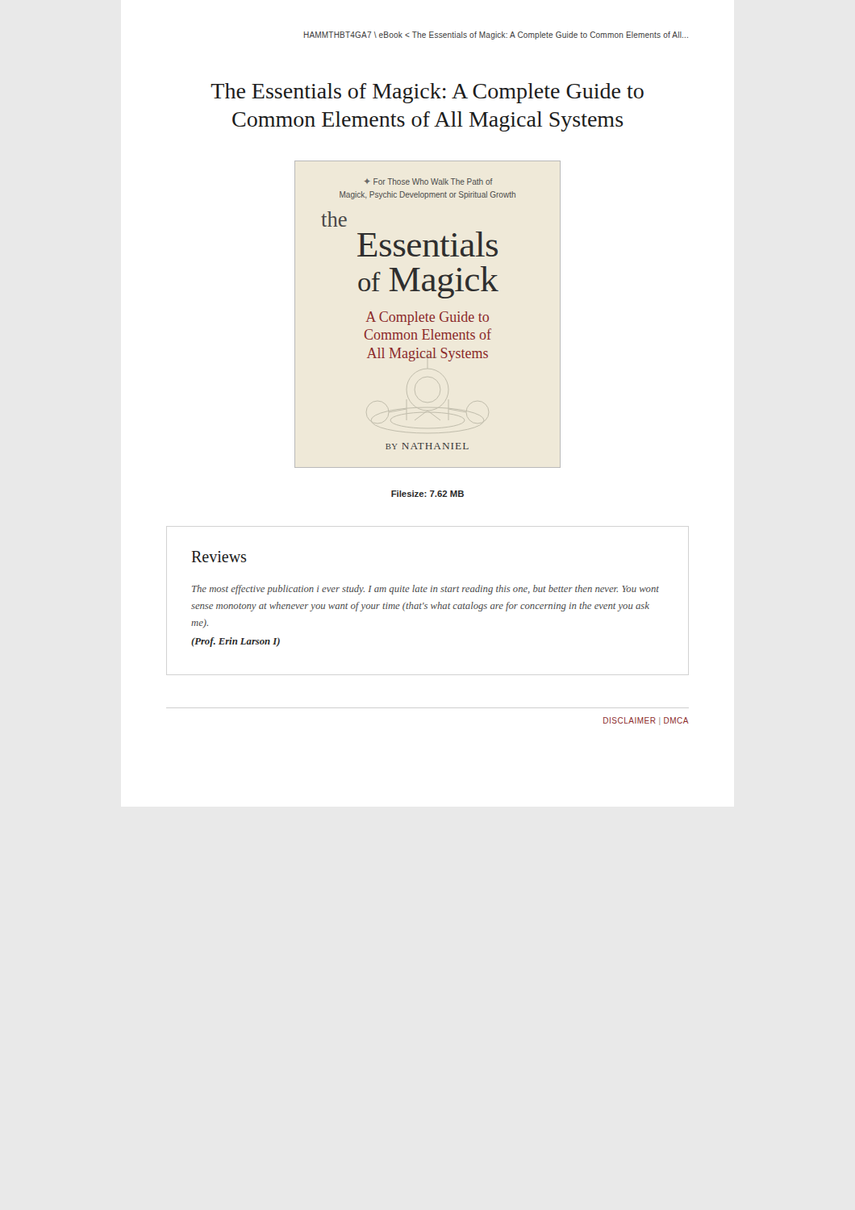HAMMTHBT4GA7 \ eBook < The Essentials of Magick: A Complete Guide to Common Elements of All...
The Essentials of Magick: A Complete Guide to Common Elements of All Magical Systems
✦ For Those Who Walk The Path of
Magick, Psychic Development or Spiritual Growth
the
Essentials
of Magick
A Complete Guide to
Common Elements of
All Magical Systems
BY NATHANIEL
Filesize: 7.62 MB
Reviews
The most effective publication i ever study. I am quite late in start reading this one, but better then never. You wont sense monotony at whenever you want of your time (that's what catalogs are for concerning in the event you ask me). (Prof. Erin Larson I)
DISCLAIMER|DMCA